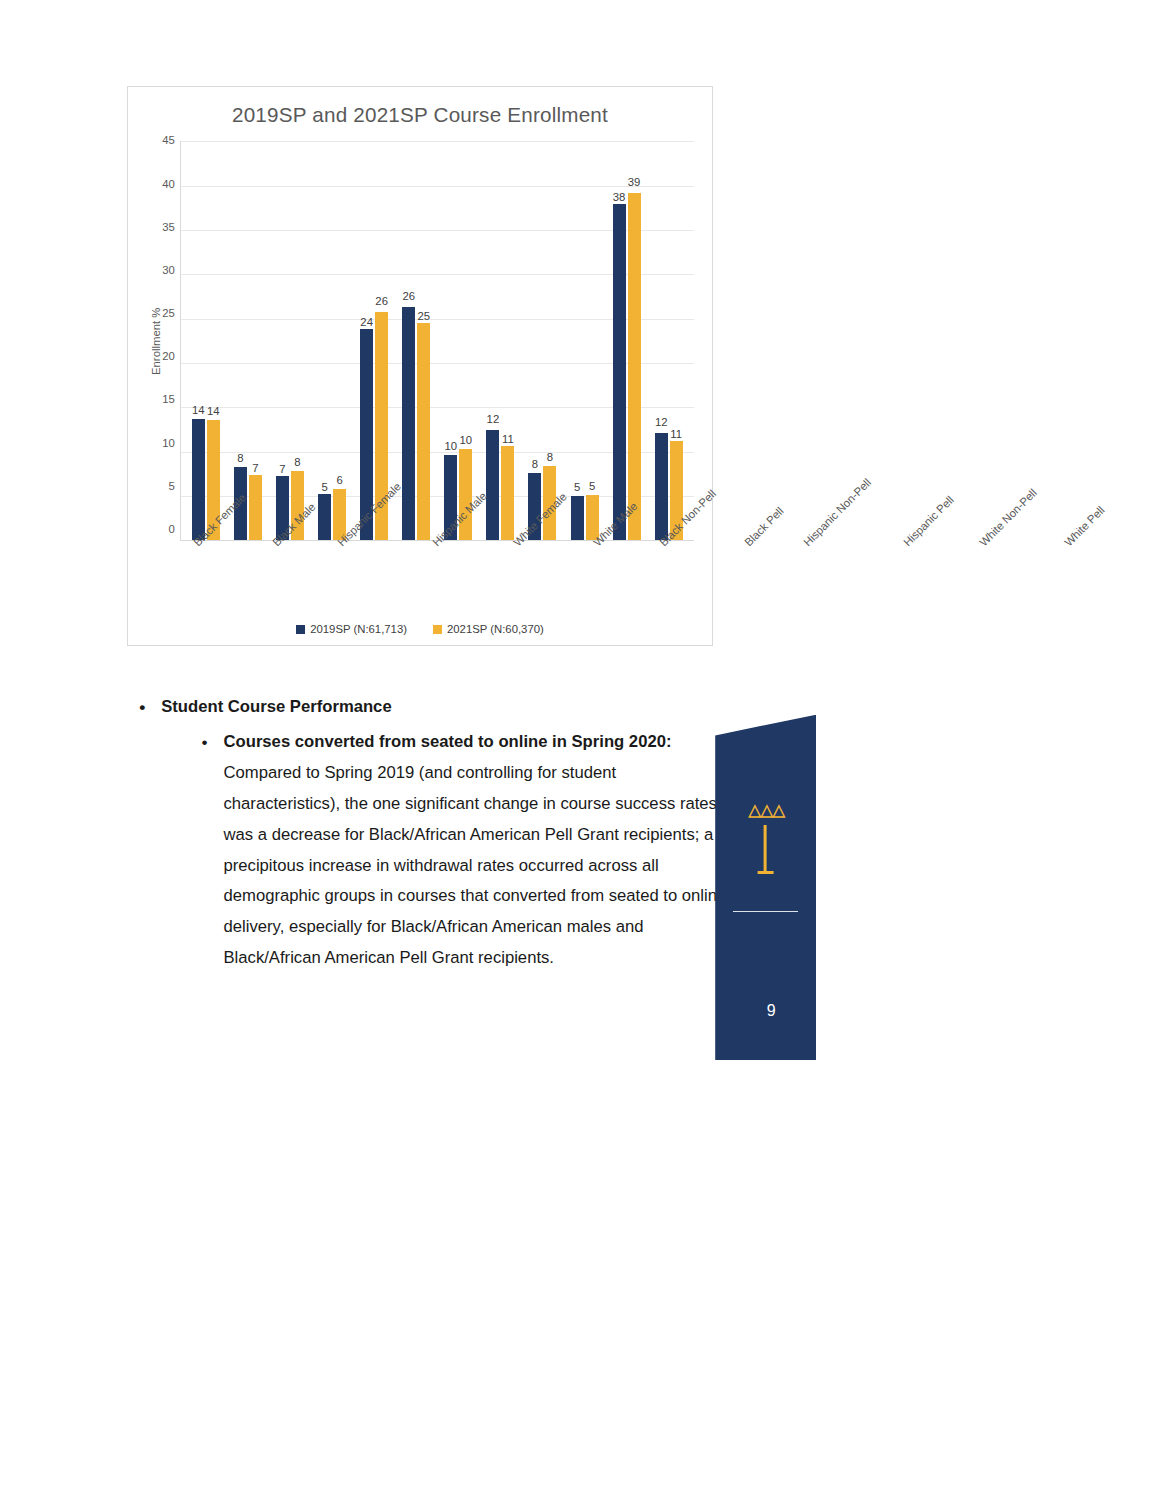2019SP and 2021SP Course Enrollment
Enrollment %
45 40 35 30 25 20 15 10 5 0
14
14
8
7
7
8
5
6
24
26
26
25
10
10
12
11
8
8
5
5
38
39
12
11
Black Female
Black Male
Hispanic Female
Hispanic Male
White Female
White Male
Black Non-Pell
Black Pell
Hispanic Non-Pell
Hispanic Pell
White Non-Pell
White Pell
2019SP (N:61,713)
2021SP (N:60,370)
Student Course Performance
Courses converted from seated to online in Spring 2020: Compared to Spring 2019 (and controlling for student characteristics), the one significant change in course success rates was a decrease for Black/African American Pell Grant recipients; a precipitous increase in withdrawal rates occurred across all demographic groups in courses that converted from seated to online delivery, especially for Black/African American males and Black/African American Pell Grant recipients.
▵▵▵
9